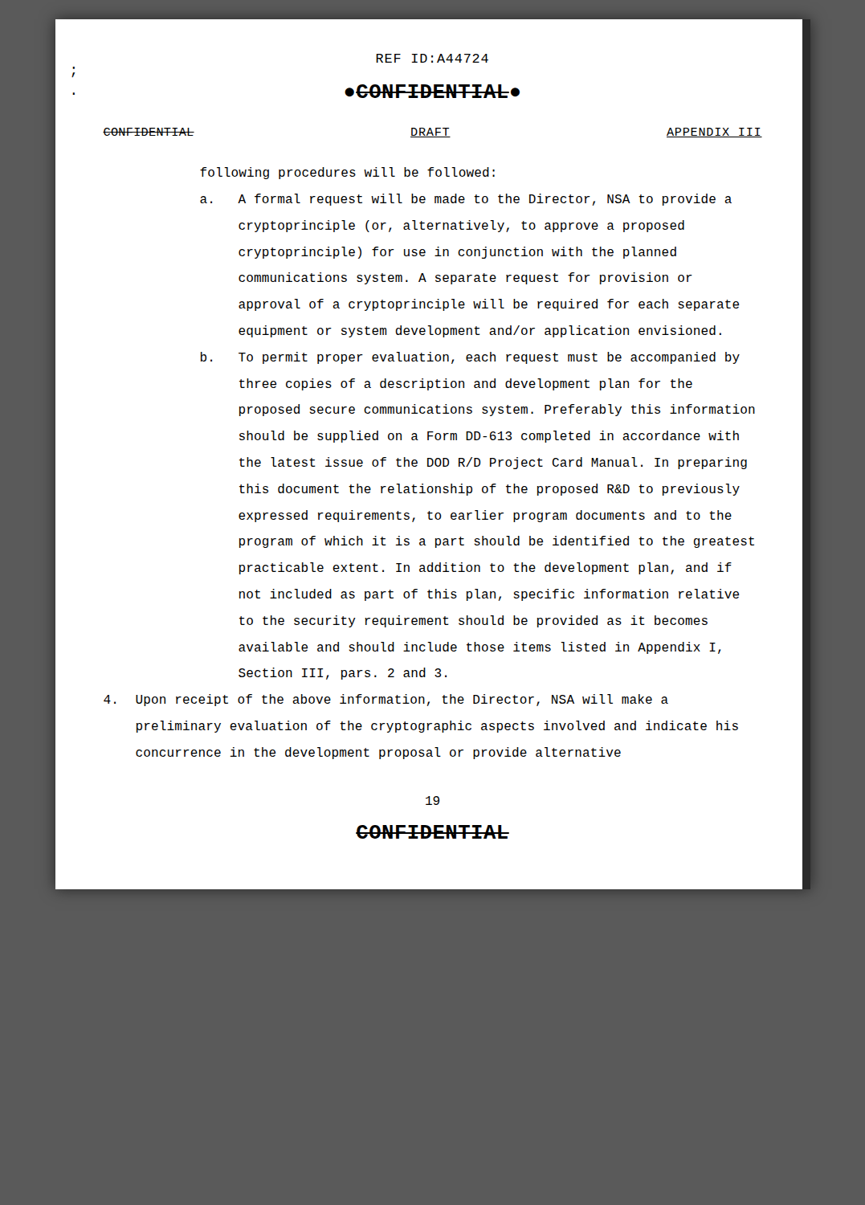REF ID:A44724
;
.
●CONFIDENTIAL●
CONFIDENTIAL DRAFT APPENDIX III
following procedures will be followed:
a. A formal request will be made to the Director, NSA to provide a cryptoprinciple (or, alternatively, to approve a proposed cryptoprinciple) for use in conjunction with the planned communications system. A separate request for provision or approval of a cryptoprinciple will be required for each separate equipment or system development and/or application envisioned.
b. To permit proper evaluation, each request must be accompanied by three copies of a description and development plan for the proposed secure communications system. Preferably this information should be supplied on a Form DD-613 completed in accordance with the latest issue of the DOD R/D Project Card Manual. In preparing this document the relationship of the proposed R&D to previously expressed requirements, to earlier program documents and to the program of which it is a part should be identified to the greatest practicable extent. In addition to the development plan, and if not included as part of this plan, specific information relative to the security requirement should be provided as it becomes available and should include those items listed in Appendix I, Section III, pars. 2 and 3.
4. Upon receipt of the above information, the Director, NSA will make a preliminary evaluation of the cryptographic aspects involved and indicate his concurrence in the development proposal or provide alternative
19
CONFIDENTIAL